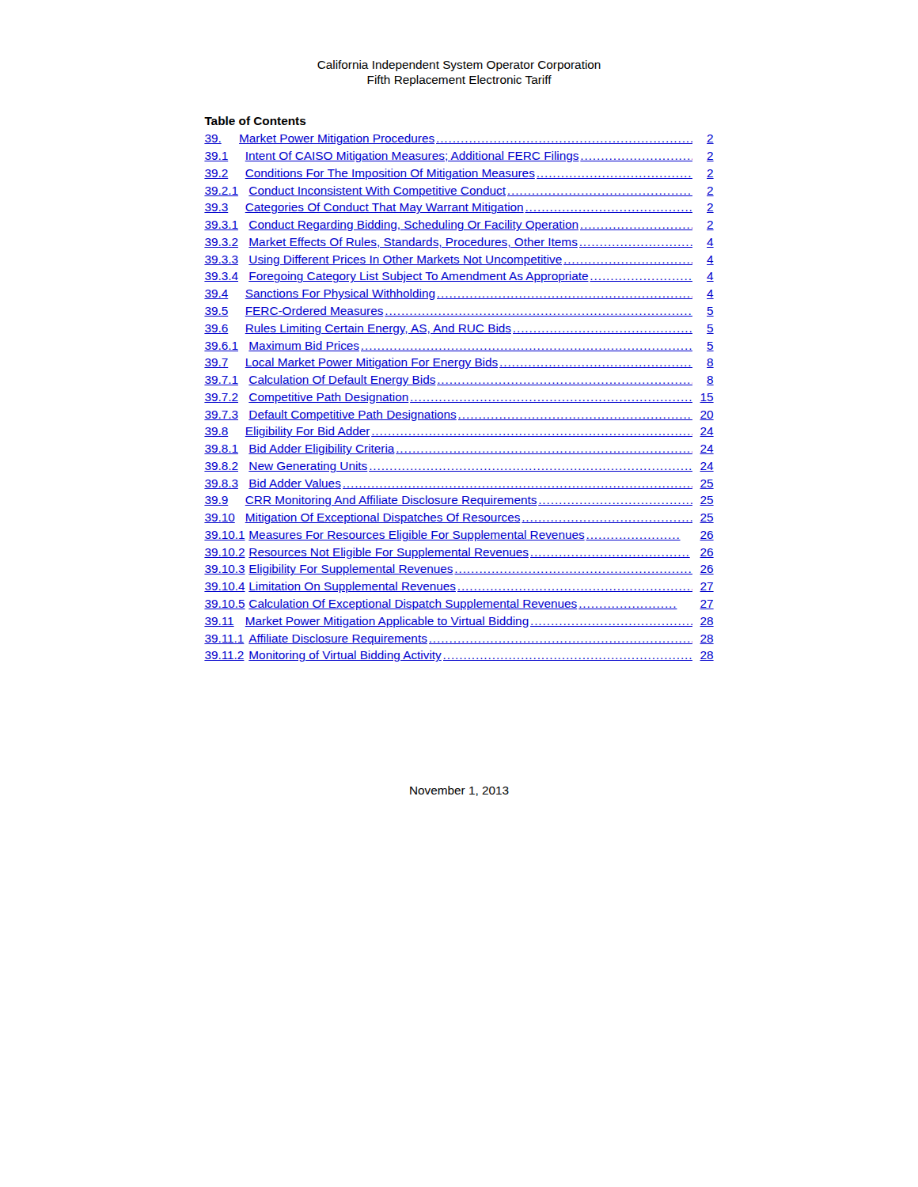California Independent System Operator Corporation
Fifth Replacement Electronic Tariff
Table of Contents
39. Market Power Mitigation Procedures .................................................................................. 2
39.1 Intent Of CAISO Mitigation Measures; Additional FERC Filings ................................ 2
39.2 Conditions For The Imposition Of Mitigation Measures ............................................ 2
39.2.1 Conduct Inconsistent With Competitive Conduct .................................................. 2
39.3 Categories Of Conduct That May Warrant Mitigation ................................................ 2
39.3.1 Conduct Regarding Bidding, Scheduling Or Facility Operation ............................... 2
39.3.2 Market Effects Of Rules, Standards, Procedures, Other Items .............................. 4
39.3.3 Using Different Prices In Other Markets Not Uncompetitive ................................... 4
39.3.4 Foregoing Category List Subject To Amendment As Appropriate .......................... 4
39.4 Sanctions For Physical Withholding ........................................................................... 4
39.5 FERC-Ordered Measures ........................................................................................... 5
39.6 Rules Limiting Certain Energy, AS, And RUC Bids ................................................... 5
39.6.1 Maximum Bid Prices ............................................................................................ 5
39.7 Local Market Power Mitigation For Energy Bids ....................................................... 8
39.7.1 Calculation Of Default Energy Bids ....................................................................... 8
39.7.2 Competitive Path Designation ............................................................................ 15
39.7.3 Default Competitive Path Designations ............................................................. 20
39.8 Eligibility For Bid Adder ....................................................................................... 24
39.8.1 Bid Adder Eligibility Criteria .............................................................................. 24
39.8.2 New Generating Units ......................................................................................... 24
39.8.3 Bid Adder Values .............................................................................................. 25
39.9 CRR Monitoring And Affiliate Disclosure Requirements ......................................... 25
39.10 Mitigation Of Exceptional Dispatches Of Resources ............................................... 25
39.10.1 Measures For Resources Eligible For Supplemental Revenues ....................... 26
39.10.2 Resources Not Eligible For Supplemental Revenues ....................................... 26
39.10.3 Eligibility For Supplemental Revenues ............................................................. 26
39.10.4 Limitation On Supplemental Revenues ............................................................ 27
39.10.5 Calculation Of Exceptional Dispatch Supplemental Revenues ........................ 27
39.11 Market Power Mitigation Applicable to Virtual Bidding ............................................. 28
39.11.1 Affiliate Disclosure Requirements ..................................................................... 28
39.11.2 Monitoring of Virtual Bidding Activity .............................................................. 28
November 1, 2013